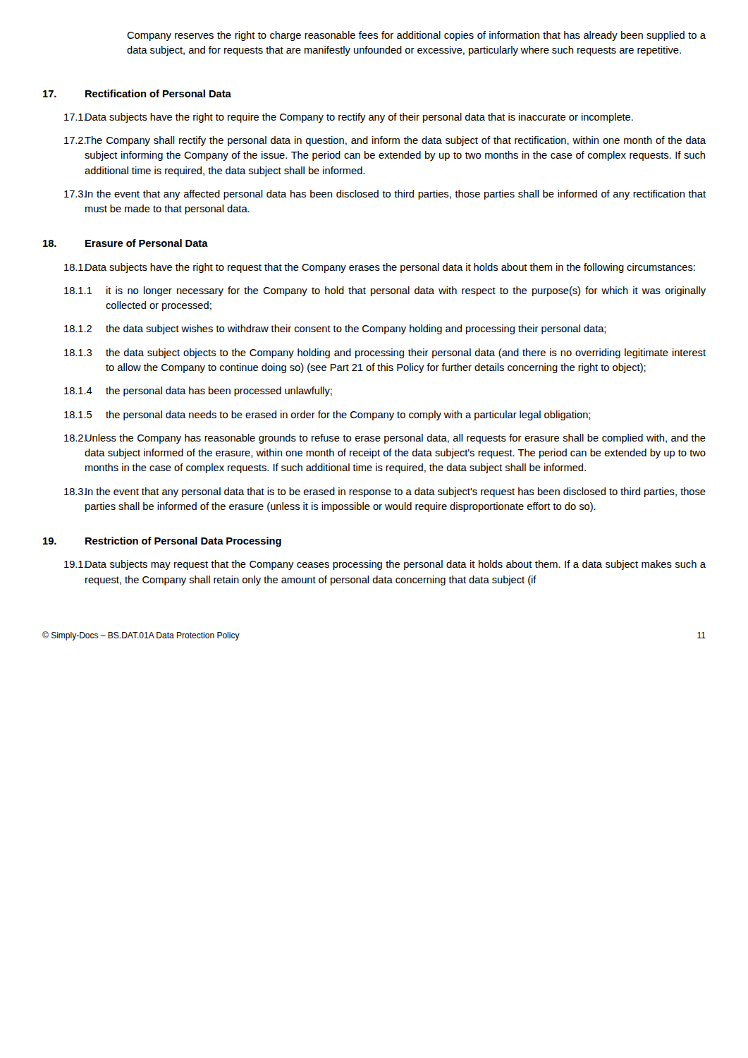Company reserves the right to charge reasonable fees for additional copies of information that has already been supplied to a data subject, and for requests that are manifestly unfounded or excessive, particularly where such requests are repetitive.
17.
Rectification of Personal Data
17.1. Data subjects have the right to require the Company to rectify any of their personal data that is inaccurate or incomplete.
17.2. The Company shall rectify the personal data in question, and inform the data subject of that rectification, within one month of the data subject informing the Company of the issue. The period can be extended by up to two months in the case of complex requests. If such additional time is required, the data subject shall be informed.
17.3. In the event that any affected personal data has been disclosed to third parties, those parties shall be informed of any rectification that must be made to that personal data.
18.
Erasure of Personal Data
18.1. Data subjects have the right to request that the Company erases the personal data it holds about them in the following circumstances:
18.1.1 it is no longer necessary for the Company to hold that personal data with respect to the purpose(s) for which it was originally collected or processed;
18.1.2 the data subject wishes to withdraw their consent to the Company holding and processing their personal data;
18.1.3 the data subject objects to the Company holding and processing their personal data (and there is no overriding legitimate interest to allow the Company to continue doing so) (see Part 21 of this Policy for further details concerning the right to object);
18.1.4 the personal data has been processed unlawfully;
18.1.5 the personal data needs to be erased in order for the Company to comply with a particular legal obligation;
18.2. Unless the Company has reasonable grounds to refuse to erase personal data, all requests for erasure shall be complied with, and the data subject informed of the erasure, within one month of receipt of the data subject's request. The period can be extended by up to two months in the case of complex requests. If such additional time is required, the data subject shall be informed.
18.3. In the event that any personal data that is to be erased in response to a data subject's request has been disclosed to third parties, those parties shall be informed of the erasure (unless it is impossible or would require disproportionate effort to do so).
19.
Restriction of Personal Data Processing
19.1. Data subjects may request that the Company ceases processing the personal data it holds about them. If a data subject makes such a request, the Company shall retain only the amount of personal data concerning that data subject (if
© Simply-Docs – BS.DAT.01A Data Protection Policy 11